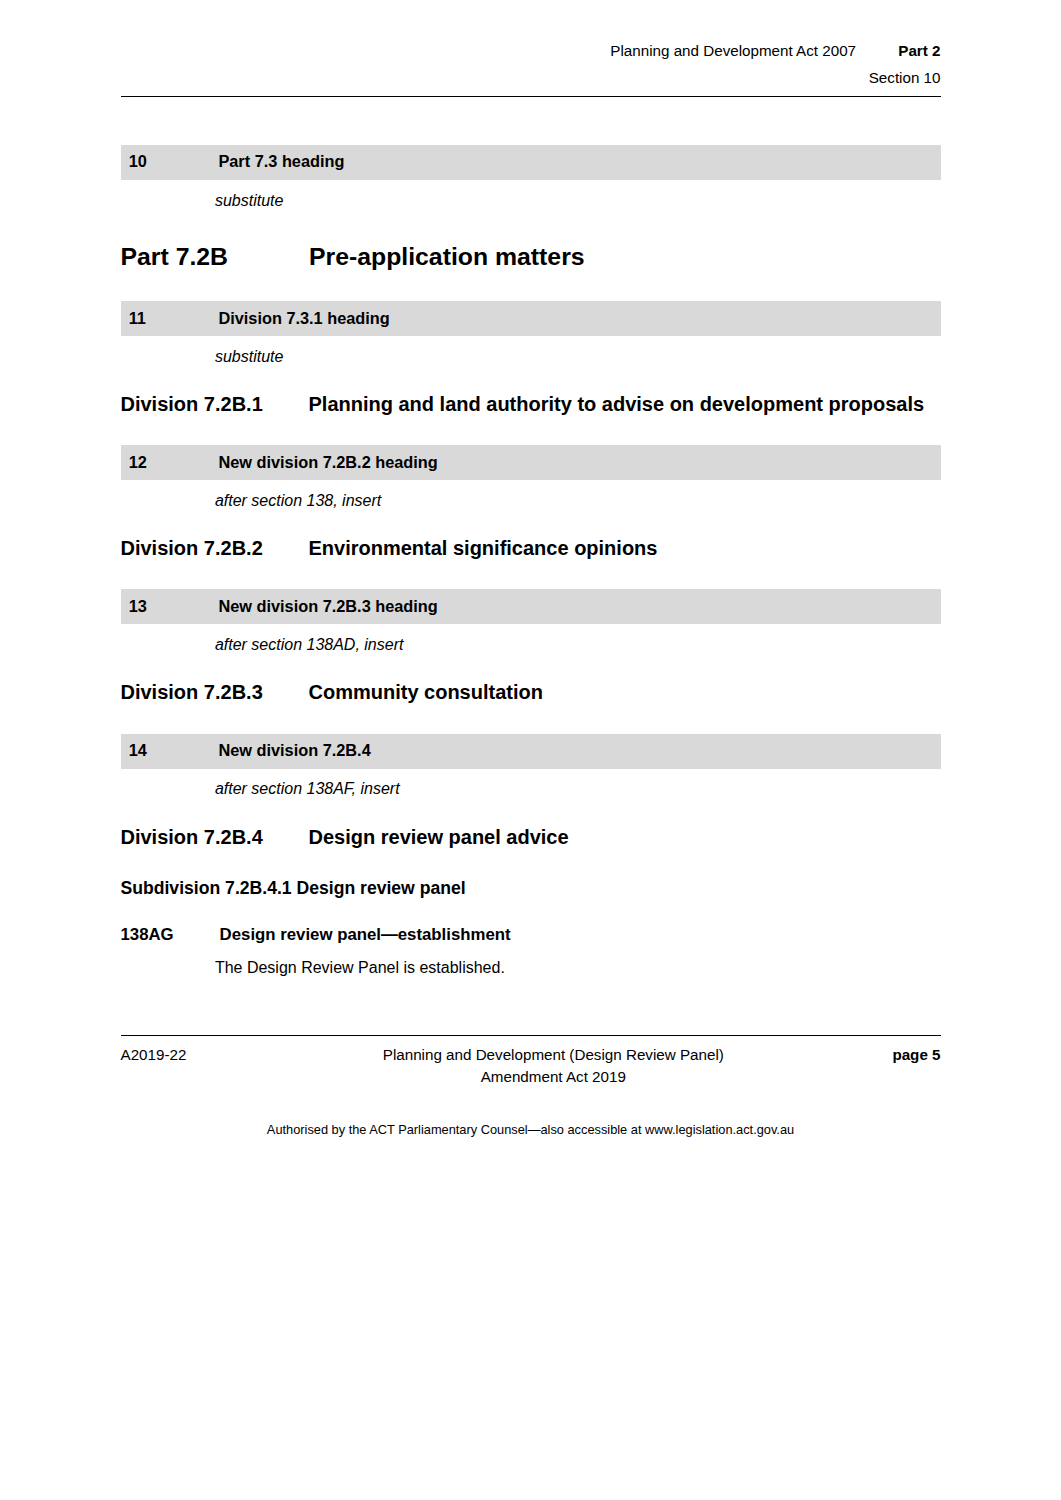Planning and Development Act 2007 Part 2
Section 10
10 Part 7.3 heading
substitute
Part 7.2B Pre-application matters
11 Division 7.3.1 heading
substitute
Division 7.2B.1 Planning and land authority to advise on development proposals
12 New division 7.2B.2 heading
after section 138, insert
Division 7.2B.2 Environmental significance opinions
13 New division 7.2B.3 heading
after section 138AD, insert
Division 7.2B.3 Community consultation
14 New division 7.2B.4
after section 138AF, insert
Division 7.2B.4 Design review panel advice
Subdivision 7.2B.4.1 Design review panel
138AG Design review panel—establishment
The Design Review Panel is established.
A2019-22
Planning and Development (Design Review Panel)
Amendment Act 2019
page 5
Authorised by the ACT Parliamentary Counsel—also accessible at www.legislation.act.gov.au